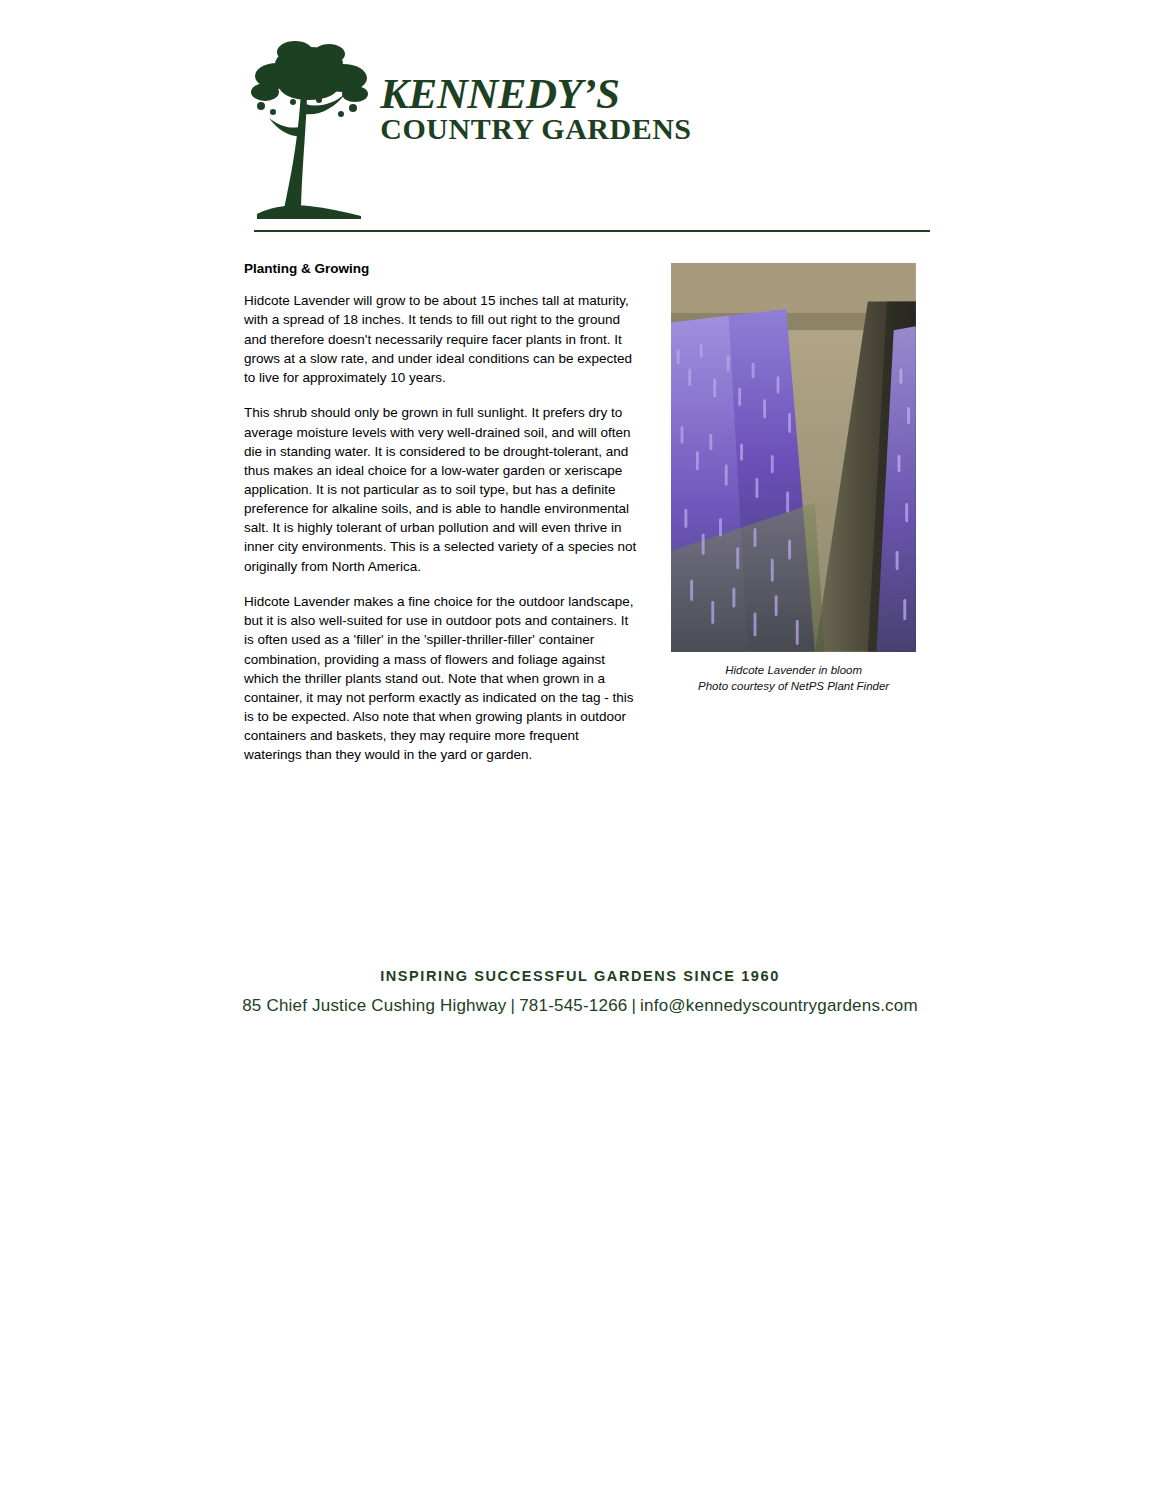KENNEDY’S
COUNTRY GARDENS
Planting & Growing
Hidcote Lavender will grow to be about 15 inches tall at maturity, with a spread of 18 inches. It tends to fill out right to the ground and therefore doesn't necessarily require facer plants in front. It grows at a slow rate, and under ideal conditions can be expected to live for approximately 10 years.
This shrub should only be grown in full sunlight. It prefers dry to average moisture levels with very well-drained soil, and will often die in standing water. It is considered to be drought-tolerant, and thus makes an ideal choice for a low-water garden or xeriscape application. It is not particular as to soil type, but has a definite preference for alkaline soils, and is able to handle environmental salt. It is highly tolerant of urban pollution and will even thrive in inner city environments. This is a selected variety of a species not originally from North America.
Hidcote Lavender makes a fine choice for the outdoor landscape, but it is also well-suited for use in outdoor pots and containers. It is often used as a 'filler' in the 'spiller-thriller-filler' container combination, providing a mass of flowers and foliage against which the thriller plants stand out. Note that when grown in a container, it may not perform exactly as indicated on the tag - this is to be expected. Also note that when growing plants in outdoor containers and baskets, they may require more frequent waterings than they would in the yard or garden.
Hidcote Lavender in bloom
Photo courtesy of NetPS Plant Finder
INSPIRING SUCCESSFUL GARDENS SINCE 1960
85 Chief Justice Cushing Highway|781-545-1266|info@kennedyscountrygardens.com